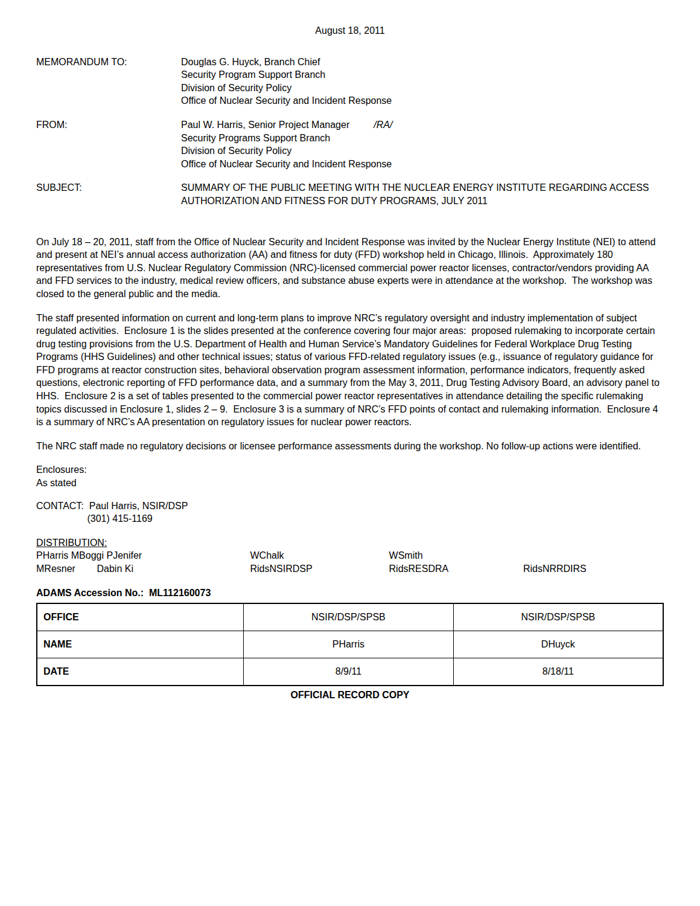August 18, 2011
| MEMORANDUM TO: | Douglas G. Huyck, Branch Chief Security Program Support Branch Division of Security Policy Office of Nuclear Security and Incident Response |
| FROM: | Paul W. Harris, Senior Project Manager /RA/ Security Programs Support Branch Division of Security Policy Office of Nuclear Security and Incident Response |
| SUBJECT: | SUMMARY OF THE PUBLIC MEETING WITH THE NUCLEAR ENERGY INSTITUTE REGARDING ACCESS AUTHORIZATION AND FITNESS FOR DUTY PROGRAMS, JULY 2011 |
On July 18 – 20, 2011, staff from the Office of Nuclear Security and Incident Response was invited by the Nuclear Energy Institute (NEI) to attend and present at NEI’s annual access authorization (AA) and fitness for duty (FFD) workshop held in Chicago, Illinois. Approximately 180 representatives from U.S. Nuclear Regulatory Commission (NRC)-licensed commercial power reactor licenses, contractor/vendors providing AA and FFD services to the industry, medical review officers, and substance abuse experts were in attendance at the workshop. The workshop was closed to the general public and the media.
The staff presented information on current and long-term plans to improve NRC’s regulatory oversight and industry implementation of subject regulated activities. Enclosure 1 is the slides presented at the conference covering four major areas: proposed rulemaking to incorporate certain drug testing provisions from the U.S. Department of Health and Human Service’s Mandatory Guidelines for Federal Workplace Drug Testing Programs (HHS Guidelines) and other technical issues; status of various FFD-related regulatory issues (e.g., issuance of regulatory guidance for FFD programs at reactor construction sites, behavioral observation program assessment information, performance indicators, frequently asked questions, electronic reporting of FFD performance data, and a summary from the May 3, 2011, Drug Testing Advisory Board, an advisory panel to HHS. Enclosure 2 is a set of tables presented to the commercial power reactor representatives in attendance detailing the specific rulemaking topics discussed in Enclosure 1, slides 2 – 9. Enclosure 3 is a summary of NRC’s FFD points of contact and rulemaking information. Enclosure 4 is a summary of NRC’s AA presentation on regulatory issues for nuclear power reactors.
The NRC staff made no regulatory decisions or licensee performance assessments during the workshop. No follow-up actions were identified.
Enclosures:
As stated
CONTACT: Paul Harris, NSIR/DSP
(301) 415-1169
DISTRIBUTION:
| PHarris MBoggi PJenifer | WChalk | WSmith | |
| MResner Dabin Ki | RidsNSIRDSP | RidsRESDRA | RidsNRRDIRS |
ADAMS Accession No.: ML112160073
| OFFICE | NSIR/DSP/SPSB | NSIR/DSP/SPSB |
| NAME | PHarris | DHuyck |
| DATE | 8/9/11 | 8/18/11 |
OFFICIAL RECORD COPY